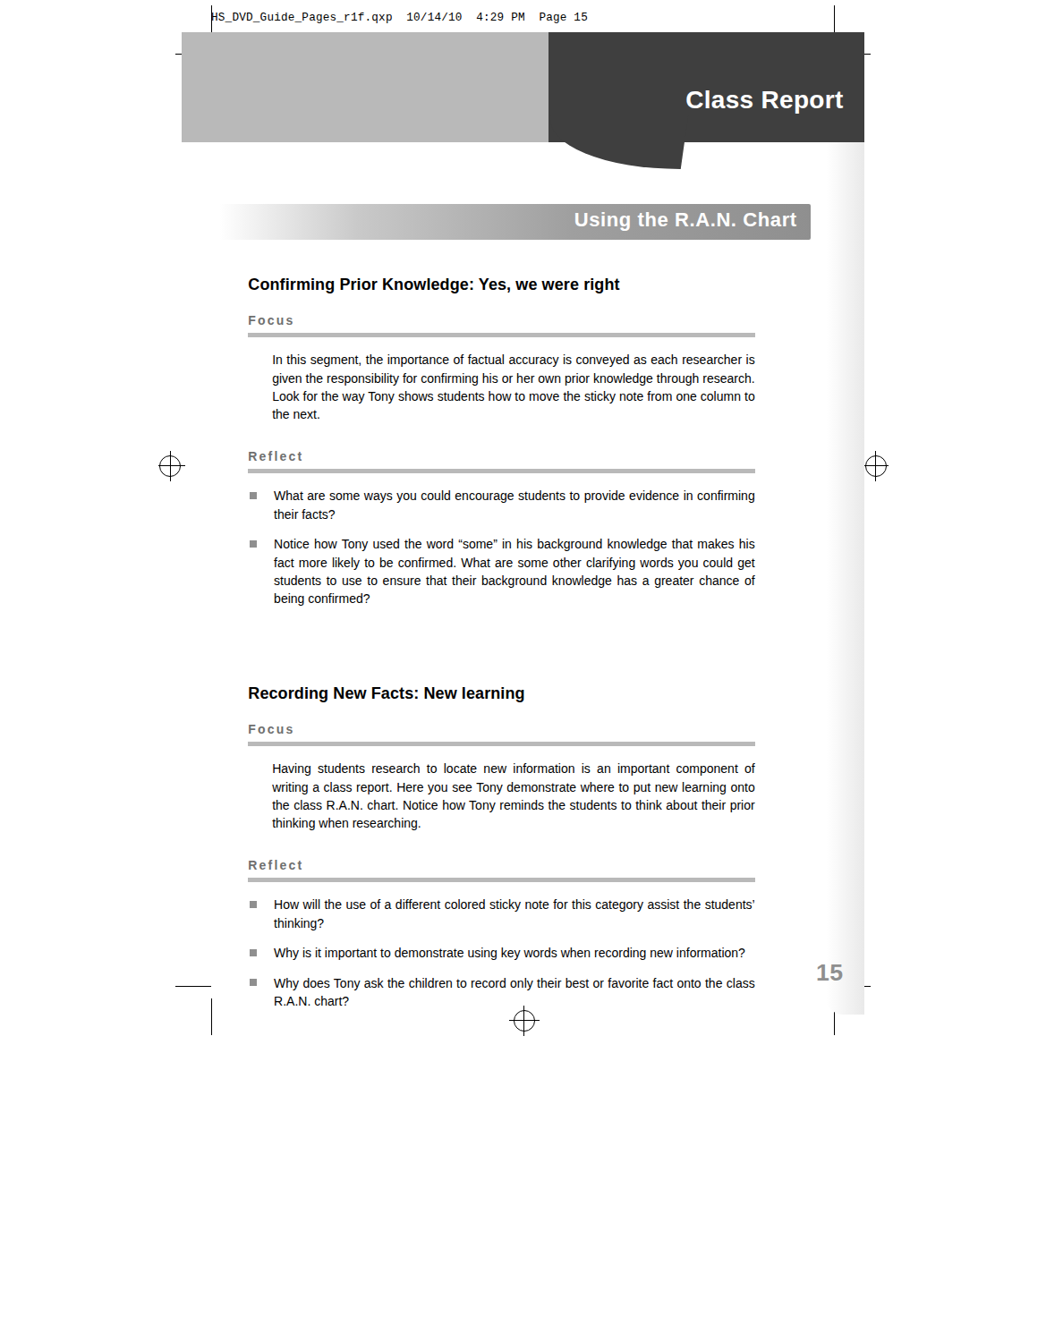HS_DVD_Guide_Pages_r1f.qxp 10/14/10 4:29 PM Page 15
Class Report
Using the R.A.N. Chart
Confirming Prior Knowledge: Yes, we were right
Focus
In this segment, the importance of factual accuracy is conveyed as each researcher is given the responsibility for confirming his or her own prior knowledge through research. Look for the way Tony shows students how to move the sticky note from one column to the next.
Reflect
What are some ways you could encourage students to provide evidence in confirming their facts?
Notice how Tony used the word “some” in his background knowledge that makes his fact more likely to be confirmed. What are some other clarifying words you could get students to use to ensure that their background knowledge has a greater chance of being confirmed?
Recording New Facts: New learning
Focus
Having students research to locate new information is an important component of writing a class report. Here you see Tony demonstrate where to put new learning onto the class R.A.N. chart. Notice how Tony reminds the students to think about their prior thinking when researching.
Reflect
How will the use of a different colored sticky note for this category assist the students’ thinking?
Why is it important to demonstrate using key words when recording new information?
Why does Tony ask the children to record only their best or favorite fact onto the class R.A.N. chart?
15